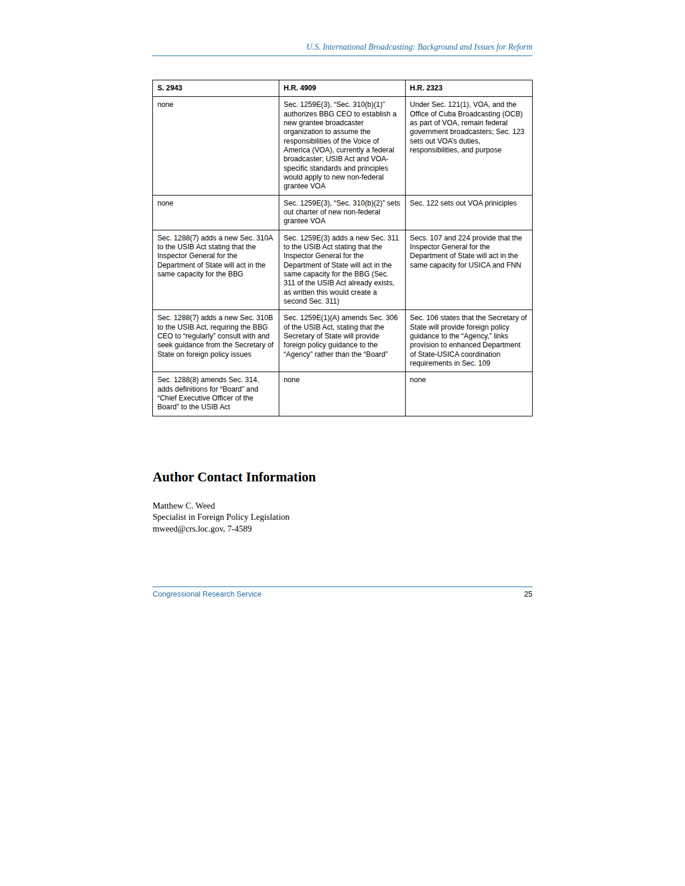U.S. International Broadcasting: Background and Issues for Reform
| S. 2943 | H.R. 4909 | H.R. 2323 |
| --- | --- | --- |
| none | Sec. 1259E(3), “Sec. 310(b)(1)” authorizes BBG CEO to establish a new grantee broadcaster organization to assume the responsibilities of the Voice of America (VOA), currently a federal broadcaster; USIB Act and VOA-specific standards and principles would apply to new non-federal grantee VOA | Under Sec. 121(1), VOA, and the Office of Cuba Broadcasting (OCB) as part of VOA, remain federal government broadcasters; Sec. 123 sets out VOA’s duties, responsibilities, and purpose |
| none | Sec. 1259E(3), “Sec. 310(b)(2)” sets out charter of new non-federal grantee VOA | Sec. 122 sets out VOA priniciples |
| Sec. 1288(7) adds a new Sec. 310A to the USIB Act stating that the Inspector General for the Department of State will act in the same capacity for the BBG | Sec. 1259E(3) adds a new Sec. 311 to the USIB Act stating that the Inspector General for the Department of State will act in the same capacity for the BBG (Sec. 311 of the USIB Act already exists, as written this would create a second Sec. 311) | Secs. 107 and 224 provide that the Inspector General for the Department of State will act in the same capacity for USICA and FNN |
| Sec. 1288(7) adds a new Sec. 310B to the USIB Act, requiring the BBG CEO to “regularly” consult with and seek guidance from the Secretary of State on foreign policy issues | Sec. 1259E(1)(A) amends Sec. 306 of the USIB Act, stating that the Secretary of State will provide foreign policy guidance to the “Agency” rather than the “Board” | Sec. 106 states that the Secretary of State will provide foreign policy guidance to the “Agency,” links provision to enhanced Department of State-USICA coordination requirements in Sec. 109 |
| Sec. 1288(8) amends Sec. 314, adds definitions for “Board” and “Chief Executive Officer of the Board” to the USIB Act | none | none |
Author Contact Information
Matthew C. Weed
Specialist in Foreign Policy Legislation
mweed@crs.loc.gov, 7-4589
Congressional Research Service 25